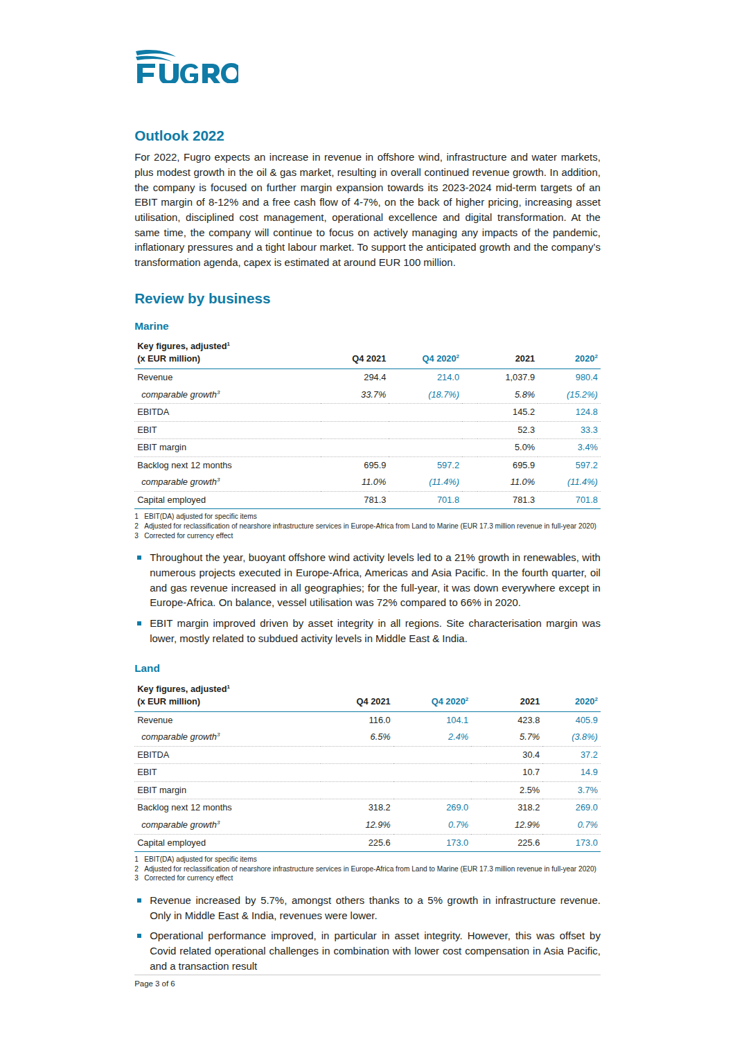Outlook 2022
For 2022, Fugro expects an increase in revenue in offshore wind, infrastructure and water markets, plus modest growth in the oil & gas market, resulting in overall continued revenue growth. In addition, the company is focused on further margin expansion towards its 2023-2024 mid-term targets of an EBIT margin of 8-12% and a free cash flow of 4-7%, on the back of higher pricing, increasing asset utilisation, disciplined cost management, operational excellence and digital transformation. At the same time, the company will continue to focus on actively managing any impacts of the pandemic, inflationary pressures and a tight labour market. To support the anticipated growth and the company’s transformation agenda, capex is estimated at around EUR 100 million.
Review by business
Marine
| Key figures, adjusted 1 (x EUR million) | Q4 2021 | Q4 2020 2 | | 2021 | 2020 2 |
| --- | --- | --- | --- | --- | --- |
| Revenue | 294.4 | 214.0 | | 1,037.9 | 980.4 |
| comparable growth 3 | 33.7% | (18.7%) | | 5.8% | (15.2%) |
| EBITDA | | | | 145.2 | 124.8 |
| EBIT | | | | 52.3 | 33.3 |
| EBIT margin | | | | 5.0% | 3.4% |
| Backlog next 12 months | 695.9 | 597.2 | | 695.9 | 597.2 |
| comparable growth 3 | 11.0% | (11.4%) | | 11.0% | (11.4%) |
| Capital employed | 781.3 | 701.8 | | 781.3 | 701.8 |
1 EBIT(DA) adjusted for specific items
2 Adjusted for reclassification of nearshore infrastructure services in Europe-Africa from Land to Marine (EUR 17.3 million revenue in full-year 2020)
3 Corrected for currency effect
Throughout the year, buoyant offshore wind activity levels led to a 21% growth in renewables, with numerous projects executed in Europe-Africa, Americas and Asia Pacific. In the fourth quarter, oil and gas revenue increased in all geographies; for the full-year, it was down everywhere except in Europe-Africa. On balance, vessel utilisation was 72% compared to 66% in 2020.
EBIT margin improved driven by asset integrity in all regions. Site characterisation margin was lower, mostly related to subdued activity levels in Middle East & India.
Land
| Key figures, adjusted 1 (x EUR million) | Q4 2021 | Q4 2020 2 | | 2021 | 2020 2 |
| --- | --- | --- | --- | --- | --- |
| Revenue | 116.0 | 104.1 | | 423.8 | 405.9 |
| comparable growth 3 | 6.5% | 2.4% | | 5.7% | (3.8%) |
| EBITDA | | | | 30.4 | 37.2 |
| EBIT | | | | 10.7 | 14.9 |
| EBIT margin | | | | 2.5% | 3.7% |
| Backlog next 12 months | 318.2 | 269.0 | | 318.2 | 269.0 |
| comparable growth 3 | 12.9% | 0.7% | | 12.9% | 0.7% |
| Capital employed | 225.6 | 173.0 | | 225.6 | 173.0 |
1 EBIT(DA) adjusted for specific items
2 Adjusted for reclassification of nearshore infrastructure services in Europe-Africa from Land to Marine (EUR 17.3 million revenue in full-year 2020)
3 Corrected for currency effect
Revenue increased by 5.7%, amongst others thanks to a 5% growth in infrastructure revenue. Only in Middle East & India, revenues were lower.
Operational performance improved, in particular in asset integrity. However, this was offset by Covid related operational challenges in combination with lower cost compensation in Asia Pacific, and a transaction result
Page 3 of 6